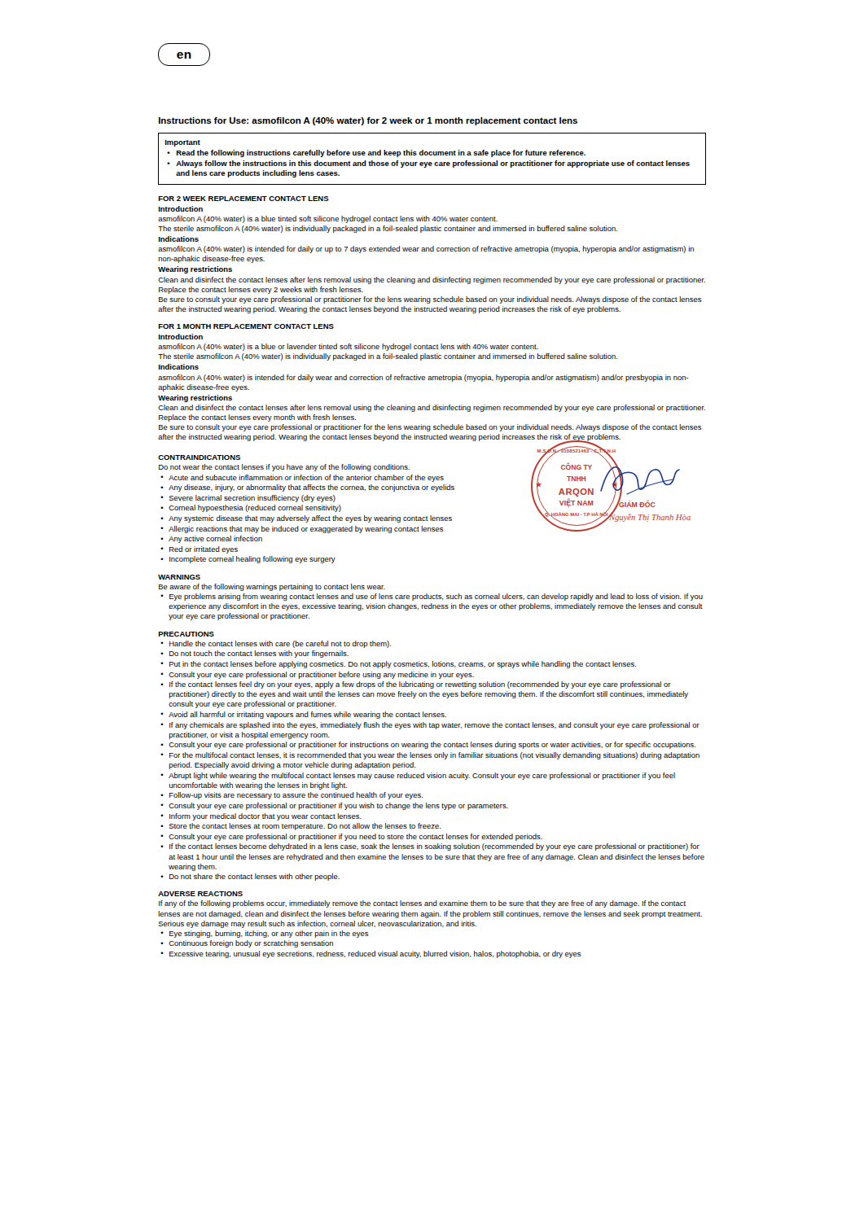en
Instructions for Use: asmofilcon A (40% water) for 2 week or 1 month replacement contact lens
Important
Read the following instructions carefully before use and keep this document in a safe place for future reference.
Always follow the instructions in this document and those of your eye care professional or practitioner for appropriate use of contact lenses and lens care products including lens cases.
FOR 2 WEEK REPLACEMENT CONTACT LENS
Introduction
asmofilcon A (40% water) is a blue tinted soft silicone hydrogel contact lens with 40% water content.
The sterile asmofilcon A (40% water) is individually packaged in a foil-sealed plastic container and immersed in buffered saline solution.
Indications
asmofilcon A (40% water) is intended for daily or up to 7 days extended wear and correction of refractive ametropia (myopia, hyperopia and/or astigmatism) in non-aphakic disease-free eyes.
Wearing restrictions
Clean and disinfect the contact lenses after lens removal using the cleaning and disinfecting regimen recommended by your eye care professional or practitioner. Replace the contact lenses every 2 weeks with fresh lenses.
Be sure to consult your eye care professional or practitioner for the lens wearing schedule based on your individual needs. Always dispose of the contact lenses after the instructed wearing period. Wearing the contact lenses beyond the instructed wearing period increases the risk of eye problems.
FOR 1 MONTH REPLACEMENT CONTACT LENS
Introduction
asmofilcon A (40% water) is a blue or lavender tinted soft silicone hydrogel contact lens with 40% water content.
The sterile asmofilcon A (40% water) is individually packaged in a foil-sealed plastic container and immersed in buffered saline solution.
Indications
asmofilcon A (40% water) is intended for daily wear and correction of refractive ametropia (myopia, hyperopia and/or astigmatism) and/or presbyopia in non-aphakic disease-free eyes.
Wearing restrictions
Clean and disinfect the contact lenses after lens removal using the cleaning and disinfecting regimen recommended by your eye care professional or practitioner. Replace the contact lenses every month with fresh lenses.
Be sure to consult your eye care professional or practitioner for the lens wearing schedule based on your individual needs. Always dispose of the contact lenses after the instructed wearing period. Wearing the contact lenses beyond the instructed wearing period increases the risk of eye problems.
M.S.D.N.: 0108521463 - C.T.T.N.H
CÔNG TY
TNHH
ARQON
VIỆT NAM
Q. HOÀNG MAI - T.P HÀ NỘI
★
★
GIÁM ĐỐC
Nguyễn Thị Thanh Hòa
CONTRAINDICATIONS
Do not wear the contact lenses if you have any of the following conditions.
Acute and subacute inflammation or infection of the anterior chamber of the eyes
Any disease, injury, or abnormality that affects the cornea, the conjunctiva or eyelids
Severe lacrimal secretion insufficiency (dry eyes)
Corneal hypoesthesia (reduced corneal sensitivity)
Any systemic disease that may adversely affect the eyes by wearing contact lenses
Allergic reactions that may be induced or exaggerated by wearing contact lenses
Any active corneal infection
Red or irritated eyes
Incomplete corneal healing following eye surgery
WARNINGS
Be aware of the following warnings pertaining to contact lens wear.
Eye problems arising from wearing contact lenses and use of lens care products, such as corneal ulcers, can develop rapidly and lead to loss of vision. If you experience any discomfort in the eyes, excessive tearing, vision changes, redness in the eyes or other problems, immediately remove the lenses and consult your eye care professional or practitioner.
PRECAUTIONS
Handle the contact lenses with care (be careful not to drop them).
Do not touch the contact lenses with your fingernails.
Put in the contact lenses before applying cosmetics. Do not apply cosmetics, lotions, creams, or sprays while handling the contact lenses.
Consult your eye care professional or practitioner before using any medicine in your eyes.
If the contact lenses feel dry on your eyes, apply a few drops of the lubricating or rewetting solution (recommended by your eye care professional or practitioner) directly to the eyes and wait until the lenses can move freely on the eyes before removing them. If the discomfort still continues, immediately consult your eye care professional or practitioner.
Avoid all harmful or irritating vapours and fumes while wearing the contact lenses.
If any chemicals are splashed into the eyes, immediately flush the eyes with tap water, remove the contact lenses, and consult your eye care professional or practitioner, or visit a hospital emergency room.
Consult your eye care professional or practitioner for instructions on wearing the contact lenses during sports or water activities, or for specific occupations.
For the multifocal contact lenses, it is recommended that you wear the lenses only in familiar situations (not visually demanding situations) during adaptation period. Especially avoid driving a motor vehicle during adaptation period.
Abrupt light while wearing the multifocal contact lenses may cause reduced vision acuity. Consult your eye care professional or practitioner if you feel uncomfortable with wearing the lenses in bright light.
Follow-up visits are necessary to assure the continued health of your eyes.
Consult your eye care professional or practitioner if you wish to change the lens type or parameters.
Inform your medical doctor that you wear contact lenses.
Store the contact lenses at room temperature. Do not allow the lenses to freeze.
Consult your eye care professional or practitioner if you need to store the contact lenses for extended periods.
If the contact lenses become dehydrated in a lens case, soak the lenses in soaking solution (recommended by your eye care professional or practitioner) for at least 1 hour until the lenses are rehydrated and then examine the lenses to be sure that they are free of any damage. Clean and disinfect the lenses before wearing them.
Do not share the contact lenses with other people.
ADVERSE REACTIONS
If any of the following problems occur, immediately remove the contact lenses and examine them to be sure that they are free of any damage. If the contact lenses are not damaged, clean and disinfect the lenses before wearing them again. If the problem still continues, remove the lenses and seek prompt treatment. Serious eye damage may result such as infection, corneal ulcer, neovascularization, and iritis.
Eye stinging, burning, itching, or any other pain in the eyes
Continuous foreign body or scratching sensation
Excessive tearing, unusual eye secretions, redness, reduced visual acuity, blurred vision, halos, photophobia, or dry eyes